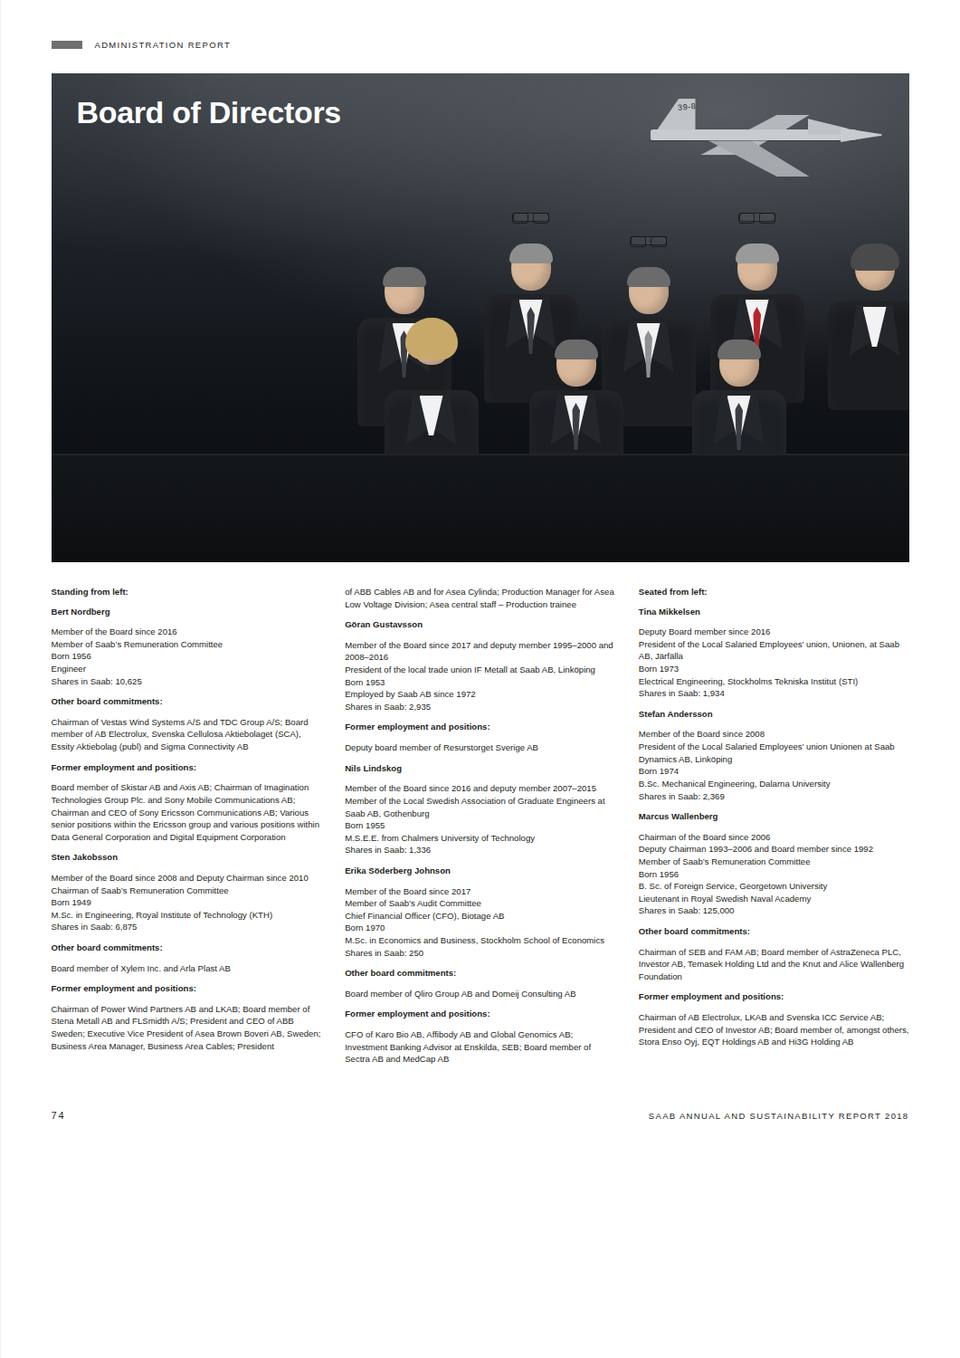Administration report
39-8
Board of Directors
Standing from left:
Bert Nordberg
Member of the Board since 2016
Member of Saab’s Remuneration Committee
Born 1956
Engineer
Shares in Saab: 10,625
Other board commitments:
Chairman of Vestas Wind Systems A/S and TDC Group A/S; Board member of AB Electrolux, Svenska Cellulosa Aktiebolaget (SCA), Essity Aktiebolag (publ) and Sigma Connectivity AB
Former employment and positions:
Board member of Skistar AB and Axis AB; Chairman of Imagination Technologies Group Plc. and Sony Mobile Communications AB; Chairman and CEO of Sony Ericsson Communications AB; Various senior positions within the Ericsson group and various positions within Data General Corporation and Digital Equipment Corporation
Sten Jakobsson
Member of the Board since 2008 and Deputy Chairman since 2010
Chairman of Saab’s Remuneration Committee
Born 1949
M.Sc. in Engineering, Royal Institute of Technology (KTH)
Shares in Saab: 6,875
Other board commitments:
Board member of Xylem Inc. and Arla Plast AB
Former employment and positions:
Chairman of Power Wind Partners AB and LKAB; Board member of Stena Metall AB and FLSmidth A/S; President and CEO of ABB Sweden; Executive Vice President of Asea Brown Boveri AB, Sweden; Business Area Manager, Business Area Cables; President
of ABB Cables AB and for Asea Cylinda; Production Manager for Asea Low Voltage Division; Asea central staff – Production trainee
Göran Gustavsson
Member of the Board since 2017 and deputy member 1995–2000 and 2008–2016
President of the local trade union IF Metall at Saab AB, Linköping
Born 1953
Employed by Saab AB since 1972
Shares in Saab: 2,935
Former employment and positions:
Deputy board member of Resurstorget Sverige AB
Nils Lindskog
Member of the Board since 2016 and deputy member 2007–2015
Member of the Local Swedish Association of Graduate Engineers at Saab AB, Gothenburg
Born 1955
M.S.E.E. from Chalmers University of Technology
Shares in Saab: 1,336
Erika Söderberg Johnson
Member of the Board since 2017
Member of Saab’s Audit Committee
Chief Financial Officer (CFO), Biotage AB
Born 1970
M.Sc. in Economics and Business, Stockholm School of Economics
Shares in Saab: 250
Other board commitments:
Board member of Qliro Group AB and Domeij Consulting AB
Former employment and positions:
CFO of Karo Bio AB, Affibody AB and Global Genomics AB; Investment Banking Advisor at Enskilda, SEB; Board member of Sectra AB and MedCap AB
Seated from left:
Tina Mikkelsen
Deputy Board member since 2016
President of the Local Salaried Employees’ union, Unionen, at Saab AB, Järfälla
Born 1973
Electrical Engineering, Stockholms Tekniska Institut (STI)
Shares in Saab: 1,934
Stefan Andersson
Member of the Board since 2008
President of the Local Salaried Employees’ union Unionen at Saab Dynamics AB, Linköping
Born 1974
B.Sc. Mechanical Engineering, Dalarna University
Shares in Saab: 2,369
Marcus Wallenberg
Chairman of the Board since 2006
Deputy Chairman 1993–2006 and Board member since 1992
Member of Saab’s Remuneration Committee
Born 1956
B. Sc. of Foreign Service, Georgetown University
Lieutenant in Royal Swedish Naval Academy
Shares in Saab: 125,000
Other board commitments:
Chairman of SEB and FAM AB; Board member of AstraZeneca PLC, Investor AB, Temasek Holding Ltd and the Knut and Alice Wallenberg Foundation
Former employment and positions:
Chairman of AB Electrolux, LKAB and Svenska ICC Service AB; President and CEO of Investor AB; Board member of, amongst others, Stora Enso Oyj, EQT Holdings AB and Hi3G Holding AB
74
Saab annual and sustainability report 2018